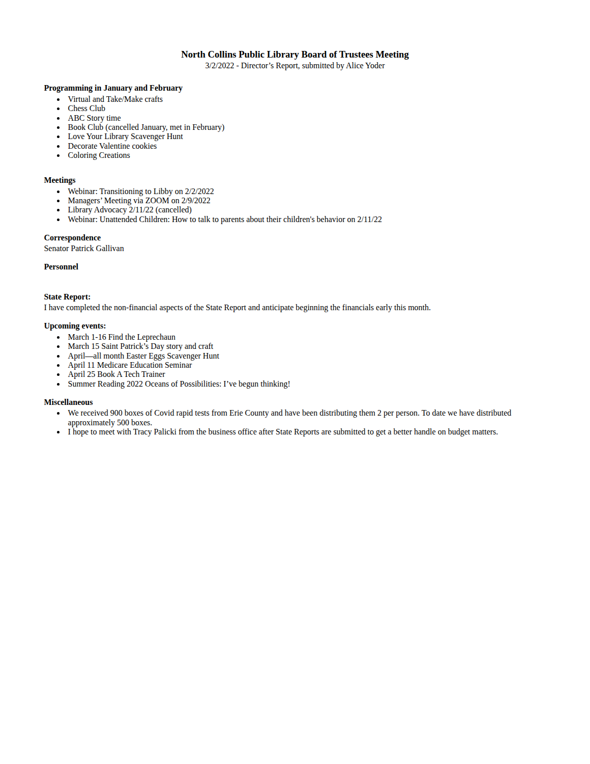North Collins Public Library Board of Trustees Meeting
3/2/2022 - Director’s Report, submitted by Alice Yoder
Programming in January and February
Virtual and Take/Make crafts
Chess Club
ABC Story time
Book Club (cancelled January, met in February)
Love Your Library Scavenger Hunt
Decorate Valentine cookies
Coloring Creations
Meetings
Webinar: Transitioning to Libby on 2/2/2022
Managers’ Meeting via ZOOM on 2/9/2022
Library Advocacy 2/11/22 (cancelled)
Webinar: Unattended Children: How to talk to parents about their children's behavior on 2/11/22
Correspondence
Senator Patrick Gallivan
Personnel
State Report:
I have completed the non-financial aspects of the State Report and anticipate beginning the financials early this month.
Upcoming events:
March 1-16 Find the Leprechaun
March 15 Saint Patrick’s Day story and craft
April—all month Easter Eggs Scavenger Hunt
April 11 Medicare Education Seminar
April 25 Book A Tech Trainer
Summer Reading 2022 Oceans of Possibilities: I’ve begun thinking!
Miscellaneous
We received 900 boxes of Covid rapid tests from Erie County and have been distributing them 2 per person. To date we have distributed approximately 500 boxes.
I hope to meet with Tracy Palicki from the business office after State Reports are submitted to get a better handle on budget matters.